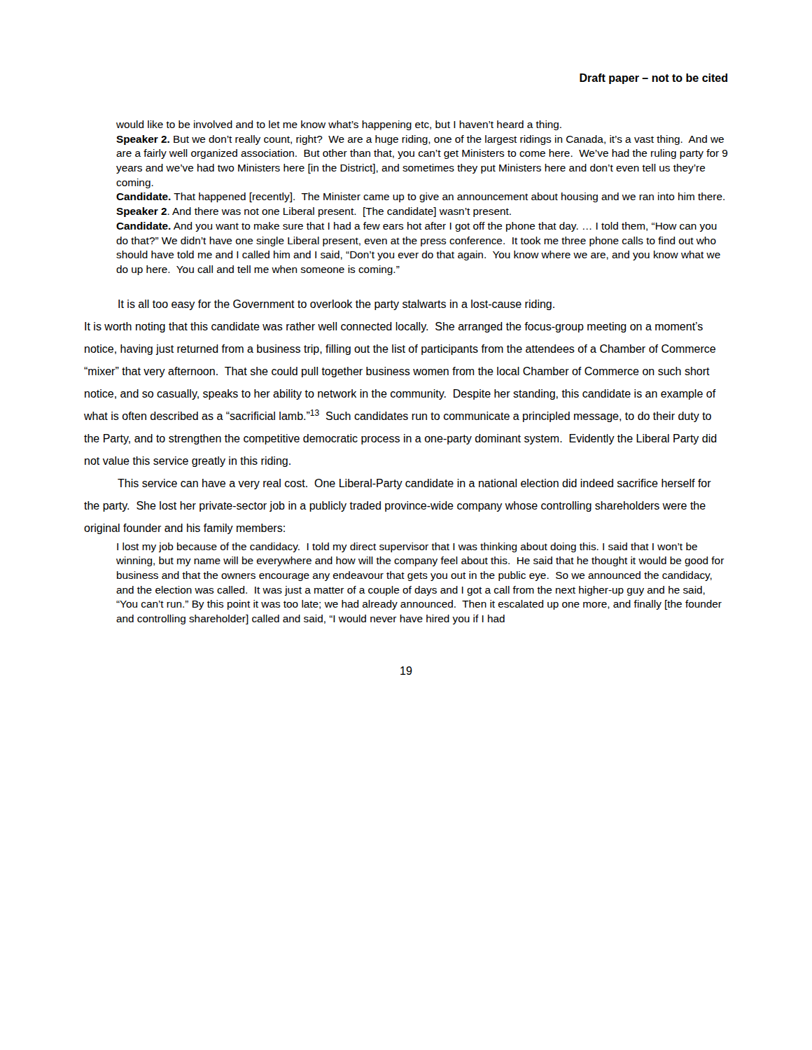Draft paper – not to be cited
would like to be involved and to let me know what’s happening etc, but I haven’t heard a thing.
Speaker 2. But we don’t really count, right? We are a huge riding, one of the largest ridings in Canada, it’s a vast thing. And we are a fairly well organized association. But other than that, you can’t get Ministers to come here. We’ve had the ruling party for 9 years and we’ve had two Ministers here [in the District], and sometimes they put Ministers here and don’t even tell us they’re coming.
Candidate. That happened [recently]. The Minister came up to give an announcement about housing and we ran into him there.
Speaker 2. And there was not one Liberal present. [The candidate] wasn’t present.
Candidate. And you want to make sure that I had a few ears hot after I got off the phone that day. … I told them, “How can you do that?” We didn’t have one single Liberal present, even at the press conference. It took me three phone calls to find out who should have told me and I called him and I said, “Don’t you ever do that again. You know where we are, and you know what we do up here. You call and tell me when someone is coming.”
It is all too easy for the Government to overlook the party stalwarts in a lost-cause riding.
It is worth noting that this candidate was rather well connected locally. She arranged the focus-group meeting on a moment’s notice, having just returned from a business trip, filling out the list of participants from the attendees of a Chamber of Commerce “mixer” that very afternoon. That she could pull together business women from the local Chamber of Commerce on such short notice, and so casually, speaks to her ability to network in the community. Despite her standing, this candidate is an example of what is often described as a “sacrificial lamb.”13 Such candidates run to communicate a principled message, to do their duty to the Party, and to strengthen the competitive democratic process in a one-party dominant system. Evidently the Liberal Party did not value this service greatly in this riding.
This service can have a very real cost. One Liberal-Party candidate in a national election did indeed sacrifice herself for the party. She lost her private-sector job in a publicly traded province-wide company whose controlling shareholders were the original founder and his family members:
I lost my job because of the candidacy. I told my direct supervisor that I was thinking about doing this. I said that I won’t be winning, but my name will be everywhere and how will the company feel about this. He said that he thought it would be good for business and that the owners encourage any endeavour that gets you out in the public eye. So we announced the candidacy, and the election was called. It was just a matter of a couple of days and I got a call from the next higher-up guy and he said, “You can’t run.” By this point it was too late; we had already announced. Then it escalated up one more, and finally [the founder and controlling shareholder] called and said, “I would never have hired you if I had
19